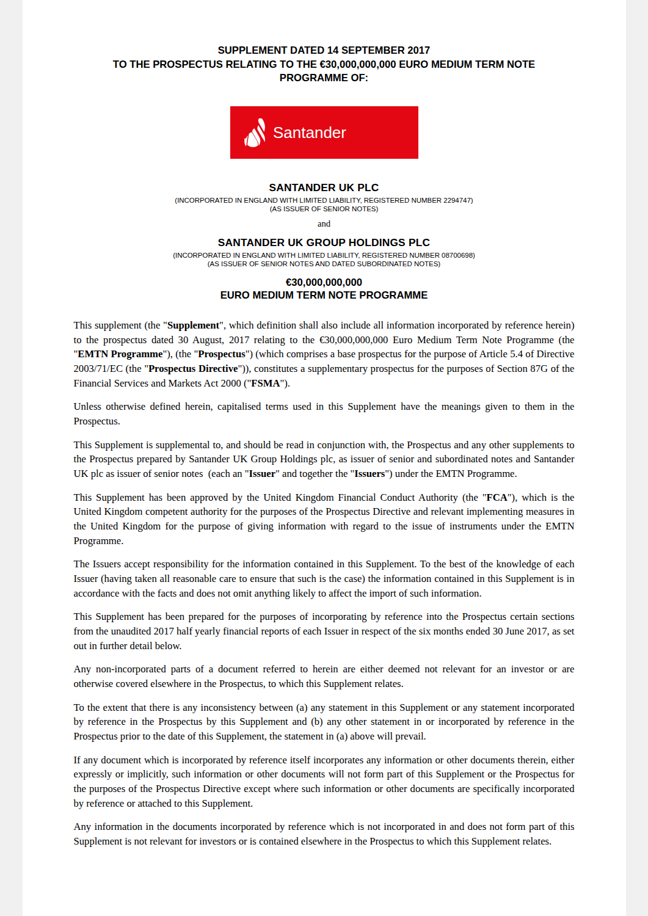SUPPLEMENT DATED 14 SEPTEMBER 2017
TO THE PROSPECTUS RELATING TO THE €30,000,000,000 EURO MEDIUM TERM NOTE
PROGRAMME OF:
Santander
SANTANDER UK PLC
(INCORPORATED IN ENGLAND WITH LIMITED LIABILITY, REGISTERED NUMBER 2294747)
(AS ISSUER OF SENIOR NOTES)
and
SANTANDER UK GROUP HOLDINGS PLC
(INCORPORATED IN ENGLAND WITH LIMITED LIABILITY, REGISTERED NUMBER 08700698)
(AS ISSUER OF SENIOR NOTES AND DATED SUBORDINATED NOTES)
€30,000,000,000
EURO MEDIUM TERM NOTE PROGRAMME
This supplement (the "Supplement", which definition shall also include all information incorporated by reference herein) to the prospectus dated 30 August, 2017 relating to the €30,000,000,000 Euro Medium Term Note Programme (the "EMTN Programme"), (the "Prospectus") (which comprises a base prospectus for the purpose of Article 5.4 of Directive 2003/71/EC (the "Prospectus Directive")), constitutes a supplementary prospectus for the purposes of Section 87G of the Financial Services and Markets Act 2000 ("FSMA").
Unless otherwise defined herein, capitalised terms used in this Supplement have the meanings given to them in the Prospectus.
This Supplement is supplemental to, and should be read in conjunction with, the Prospectus and any other supplements to the Prospectus prepared by Santander UK Group Holdings plc, as issuer of senior and subordinated notes and Santander UK plc as issuer of senior notes (each an "Issuer" and together the "Issuers") under the EMTN Programme.
This Supplement has been approved by the United Kingdom Financial Conduct Authority (the "FCA"), which is the United Kingdom competent authority for the purposes of the Prospectus Directive and relevant implementing measures in the United Kingdom for the purpose of giving information with regard to the issue of instruments under the EMTN Programme.
The Issuers accept responsibility for the information contained in this Supplement. To the best of the knowledge of each Issuer (having taken all reasonable care to ensure that such is the case) the information contained in this Supplement is in accordance with the facts and does not omit anything likely to affect the import of such information.
This Supplement has been prepared for the purposes of incorporating by reference into the Prospectus certain sections from the unaudited 2017 half yearly financial reports of each Issuer in respect of the six months ended 30 June 2017, as set out in further detail below.
Any non-incorporated parts of a document referred to herein are either deemed not relevant for an investor or are otherwise covered elsewhere in the Prospectus, to which this Supplement relates.
To the extent that there is any inconsistency between (a) any statement in this Supplement or any statement incorporated by reference in the Prospectus by this Supplement and (b) any other statement in or incorporated by reference in the Prospectus prior to the date of this Supplement, the statement in (a) above will prevail.
If any document which is incorporated by reference itself incorporates any information or other documents therein, either expressly or implicitly, such information or other documents will not form part of this Supplement or the Prospectus for the purposes of the Prospectus Directive except where such information or other documents are specifically incorporated by reference or attached to this Supplement.
Any information in the documents incorporated by reference which is not incorporated in and does not form part of this Supplement is not relevant for investors or is contained elsewhere in the Prospectus to which this Supplement relates.